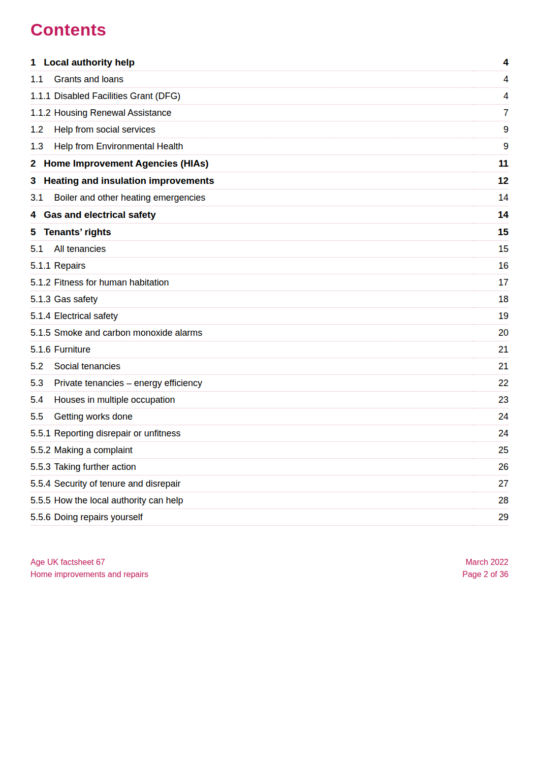Contents
| 1 Local authority help | 4 |
| 1.1 Grants and loans | 4 |
| 1.1.1 Disabled Facilities Grant (DFG) | 4 |
| 1.1.2 Housing Renewal Assistance | 7 |
| 1.2 Help from social services | 9 |
| 1.3 Help from Environmental Health | 9 |
| 2 Home Improvement Agencies (HIAs) | 11 |
| 3 Heating and insulation improvements | 12 |
| 3.1 Boiler and other heating emergencies | 14 |
| 4 Gas and electrical safety | 14 |
| 5 Tenants’ rights | 15 |
| 5.1 All tenancies | 15 |
| 5.1.1 Repairs | 16 |
| 5.1.2 Fitness for human habitation | 17 |
| 5.1.3 Gas safety | 18 |
| 5.1.4 Electrical safety | 19 |
| 5.1.5 Smoke and carbon monoxide alarms | 20 |
| 5.1.6 Furniture | 21 |
| 5.2 Social tenancies | 21 |
| 5.3 Private tenancies – energy efficiency | 22 |
| 5.4 Houses in multiple occupation | 23 |
| 5.5 Getting works done | 24 |
| 5.5.1 Reporting disrepair or unfitness | 24 |
| 5.5.2 Making a complaint | 25 |
| 5.5.3 Taking further action | 26 |
| 5.5.4 Security of tenure and disrepair | 27 |
| 5.5.5 How the local authority can help | 28 |
| 5.5.6 Doing repairs yourself | 29 |
Age UK factsheet 67
Home improvements and repairs
March 2022
Page 2 of 36